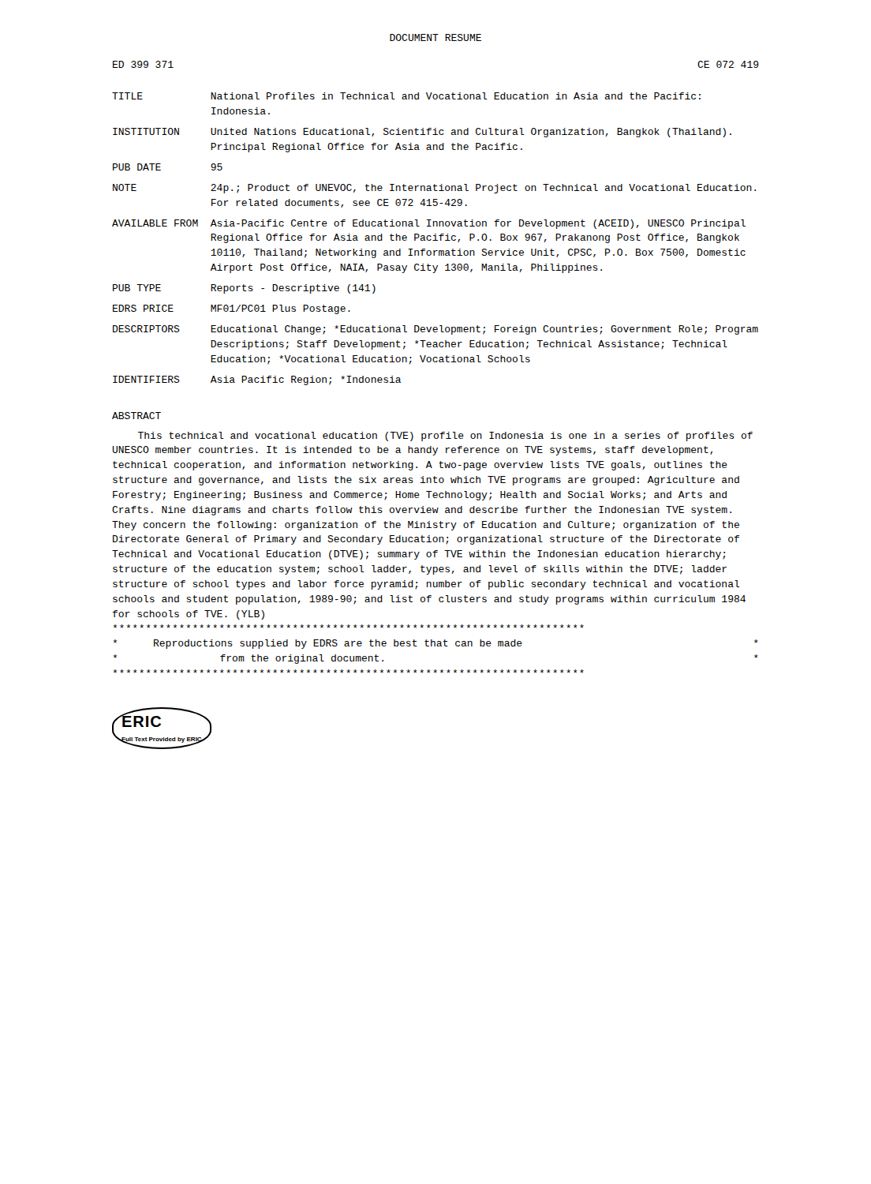DOCUMENT RESUME
ED 399 371 CE 072 419
| TITLE | National Profiles in Technical and Vocational Education in Asia and the Pacific: Indonesia. |
| INSTITUTION | United Nations Educational, Scientific and Cultural Organization, Bangkok (Thailand). Principal Regional Office for Asia and the Pacific. |
| PUB DATE | 95 |
| NOTE | 24p.; Product of UNEVOC, the International Project on Technical and Vocational Education. For related documents, see CE 072 415-429. |
| AVAILABLE FROM | Asia-Pacific Centre of Educational Innovation for Development (ACEID), UNESCO Principal Regional Office for Asia and the Pacific, P.O. Box 967, Prakanong Post Office, Bangkok 10110, Thailand; Networking and Information Service Unit, CPSC, P.O. Box 7500, Domestic Airport Post Office, NAIA, Pasay City 1300, Manila, Philippines. |
| PUB TYPE | Reports - Descriptive (141) |
| EDRS PRICE | MF01/PC01 Plus Postage. |
| DESCRIPTORS | Educational Change; *Educational Development; Foreign Countries; Government Role; Program Descriptions; Staff Development; *Teacher Education; Technical Assistance; Technical Education; *Vocational Education; Vocational Schools |
| IDENTIFIERS | Asia Pacific Region; *Indonesia |
ABSTRACT
This technical and vocational education (TVE) profile on Indonesia is one in a series of profiles of UNESCO member countries. It is intended to be a handy reference on TVE systems, staff development, technical cooperation, and information networking. A two-page overview lists TVE goals, outlines the structure and governance, and lists the six areas into which TVE programs are grouped: Agriculture and Forestry; Engineering; Business and Commerce; Home Technology; Health and Social Works; and Arts and Crafts. Nine diagrams and charts follow this overview and describe further the Indonesian TVE system. They concern the following: organization of the Ministry of Education and Culture; organization of the Directorate General of Primary and Secondary Education; organizational structure of the Directorate of Technical and Vocational Education (DTVE); summary of TVE within the Indonesian education hierarchy; structure of the education system; school ladder, types, and level of skills within the DTVE; ladder structure of school types and labor force pyramid; number of public secondary technical and vocational schools and student population, 1989-90; and list of clusters and study programs within curriculum 1984 for schools of TVE. (YLB)
***********************************************************************
* Reproductions supplied by EDRS are the best that can be made *
* from the original document. *
***********************************************************************
ERICFull Text Provided by ERIC